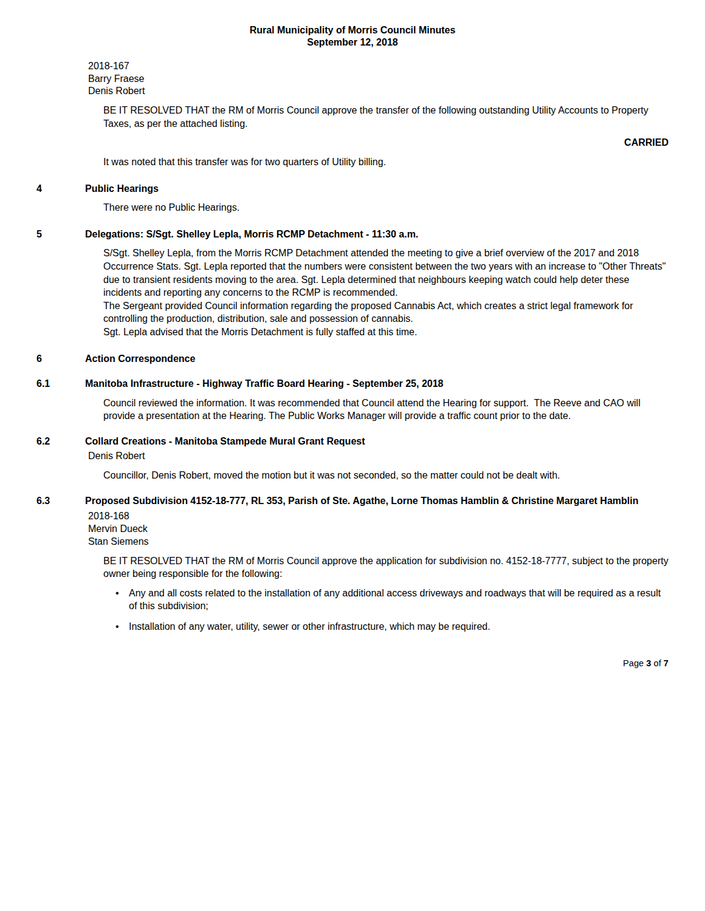Rural Municipality of Morris Council Minutes
September 12, 2018
2018-167
Barry Fraese
Denis Robert
BE IT RESOLVED THAT the RM of Morris Council approve the transfer of the following outstanding Utility Accounts to Property Taxes, as per the attached listing.
CARRIED
It was noted that this transfer was for two quarters of Utility billing.
4
Public Hearings
There were no Public Hearings.
5
Delegations: S/Sgt. Shelley Lepla, Morris RCMP Detachment - 11:30 a.m.
S/Sgt. Shelley Lepla, from the Morris RCMP Detachment attended the meeting to give a brief overview of the 2017 and 2018 Occurrence Stats. Sgt. Lepla reported that the numbers were consistent between the two years with an increase to "Other Threats" due to transient residents moving to the area. Sgt. Lepla determined that neighbours keeping watch could help deter these incidents and reporting any concerns to the RCMP is recommended.
The Sergeant provided Council information regarding the proposed Cannabis Act, which creates a strict legal framework for controlling the production, distribution, sale and possession of cannabis.
Sgt. Lepla advised that the Morris Detachment is fully staffed at this time.
6
Action Correspondence
6.1
Manitoba Infrastructure - Highway Traffic Board Hearing - September 25, 2018
Council reviewed the information. It was recommended that Council attend the Hearing for support. The Reeve and CAO will provide a presentation at the Hearing. The Public Works Manager will provide a traffic count prior to the date.
6.2
Collard Creations - Manitoba Stampede Mural Grant Request
Denis Robert
Councillor, Denis Robert, moved the motion but it was not seconded, so the matter could not be dealt with.
6.3
Proposed Subdivision 4152-18-777, RL 353, Parish of Ste. Agathe, Lorne Thomas Hamblin & Christine Margaret Hamblin
2018-168
Mervin Dueck
Stan Siemens
BE IT RESOLVED THAT the RM of Morris Council approve the application for subdivision no. 4152-18-7777, subject to the property owner being responsible for the following:
Any and all costs related to the installation of any additional access driveways and roadways that will be required as a result of this subdivision;
Installation of any water, utility, sewer or other infrastructure, which may be required.
Page 3 of 7